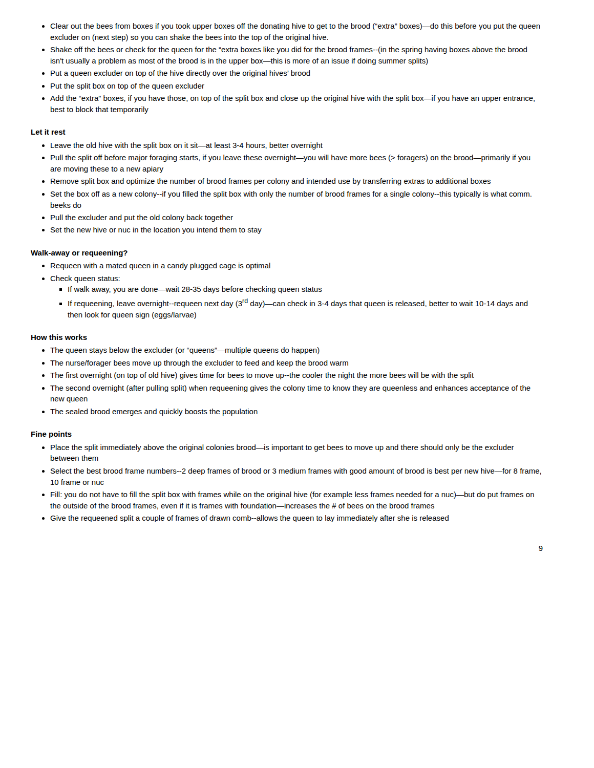Clear out the bees from boxes if you took upper boxes off the donating hive to get to the brood (“extra” boxes)—do this before you put the queen excluder on (next step) so you can shake the bees into the top of the original hive.
Shake off the bees or check for the queen for the “extra boxes like you did for the brood frames--(in the spring having boxes above the brood isn't usually a problem as most of the brood is in the upper box—this is more of an issue if doing summer splits)
Put a queen excluder on top of the hive directly over the original hives’ brood
Put the split box on top of the queen excluder
Add the “extra” boxes, if you have those, on top of the split box and close up the original hive with the split box—if you have an upper entrance, best to block that temporarily
Let it rest
Leave the old hive with the split box on it sit—at least 3-4 hours, better overnight
Pull the split off before major foraging starts, if you leave these overnight—you will have more bees (> foragers) on the brood—primarily if you are moving these to a new apiary
Remove split box and optimize the number of brood frames per colony and intended use by transferring extras to additional boxes
Set the box off as a new colony--if you filled the split box with only the number of brood frames for a single colony--this typically is what comm. beeks do
Pull the excluder and put the old colony back together
Set the new hive or nuc in the location you intend them to stay
Walk-away or requeening?
Requeen with a mated queen in a candy plugged cage is optimal
Check queen status:
If walk away, you are done—wait 28-35 days before checking queen status
If requeening, leave overnight--requeen next day (3rd day)—can check in 3-4 days that queen is released, better to wait 10-14 days and then look for queen sign (eggs/larvae)
How this works
The queen stays below the excluder (or “queens”—multiple queens do happen)
The nurse/forager bees move up through the excluder to feed and keep the brood warm
The first overnight (on top of old hive) gives time for bees to move up--the cooler the night the more bees will be with the split
The second overnight (after pulling split) when requeening gives the colony time to know they are queenless and enhances acceptance of the new queen
The sealed brood emerges and quickly boosts the population
Fine points
Place the split immediately above the original colonies brood—is important to get bees to move up and there should only be the excluder between them
Select the best brood frame numbers--2 deep frames of brood or 3 medium frames with good amount of brood is best per new hive—for 8 frame, 10 frame or nuc
Fill: you do not have to fill the split box with frames while on the original hive (for example less frames needed for a nuc)—but do put frames on the outside of the brood frames, even if it is frames with foundation—increases the # of bees on the brood frames
Give the requeened split a couple of frames of drawn comb--allows the queen to lay immediately after she is released
9